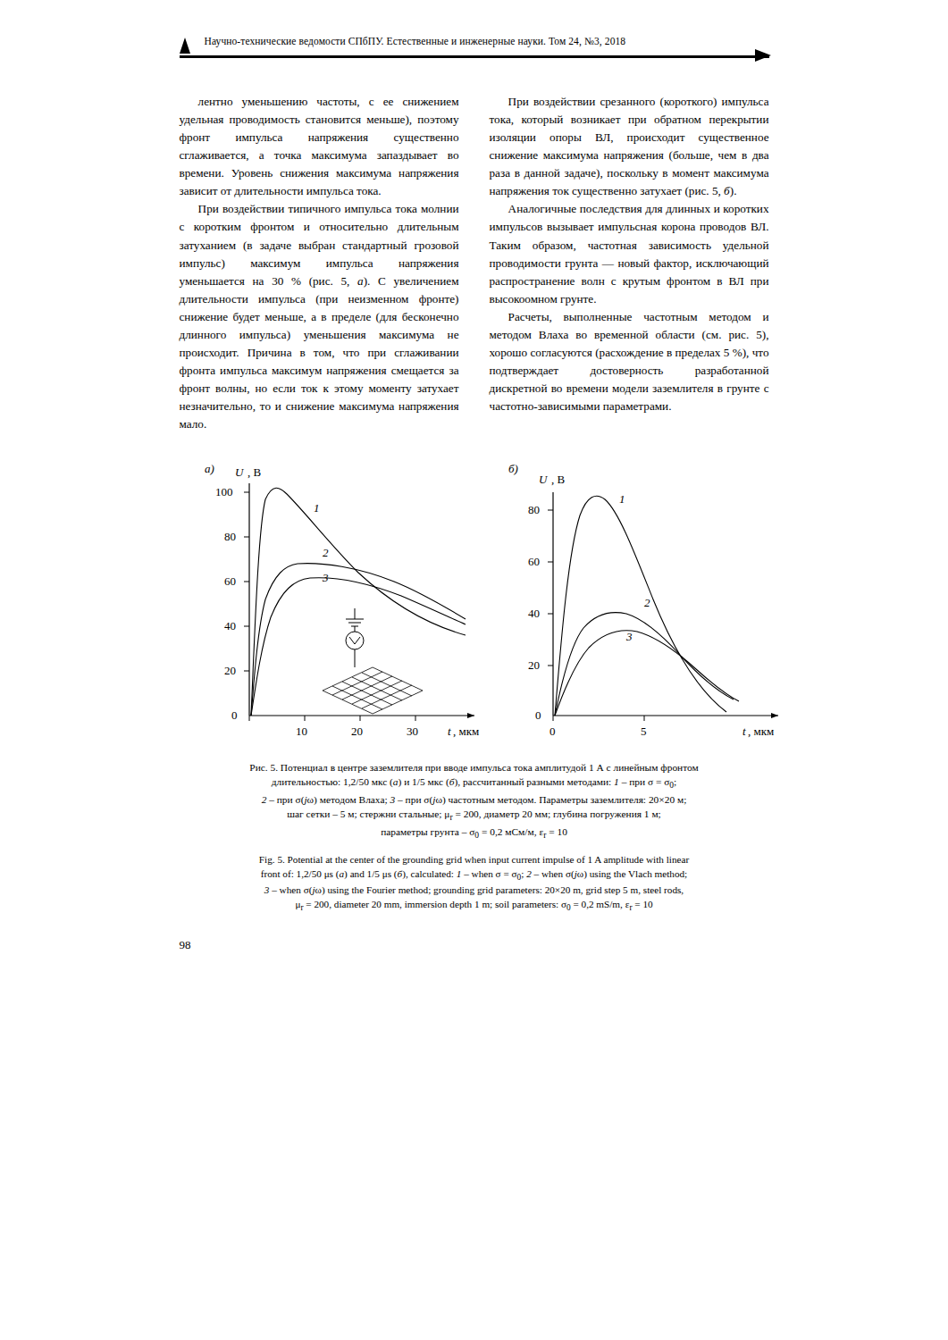Научно-технические ведомости СПбПУ. Естественные и инженерные науки. Том 24, №3, 2018
лентно уменьшению частоты, с ее снижением удельная проводимость становится меньше), поэтому фронт импульса напряжения существенно сглаживается, а точка максимума запаздывает во времени. Уровень снижения максимума напряжения зависит от длительности импульса тока.
При воздействии типичного импульса тока молнии с коротким фронтом и относительно длительным затуханием (в задаче выбран стандартный грозовой импульс) максимум импульса напряжения уменьшается на 30 % (рис. 5, а). С увеличением длительности импульса (при неизменном фронте) снижение будет меньше, а в пределе (для бесконечно длинного импульса) уменьшения максимума не происходит. Причина в том, что при сглаживании фронта импульса максимум напряжения смещается за фронт волны, но если ток к этому моменту затухает незначительно, то и снижение максимума напряжения мало.
При воздействии срезанного (короткого) импульса тока, который возникает при обратном перекрытии изоляции опоры ВЛ, происходит существенное снижение максимума напряжения (больше, чем в два раза в данной задаче), поскольку в момент максимума напряжения ток существенно затухает (рис. 5, б).
Аналогичные последствия для длинных и коротких импульсов вызывает импульсная корона проводов ВЛ. Таким образом, частотная зависимость удельной проводимости грунта — новый фактор, исключающий распространение волн с крутым фронтом в ВЛ при высокоомном грунте.
Расчеты, выполненные частотным методом и методом Влаха во временной области (см. рис. 5), хорошо согласуются (расхождение в пределах 5 %), что подтверждает достоверность разработанной дискретной во времени модели заземлителя в грунте с частотно-зависимыми параметрами.
а) U , В 100 80 60 40 20 0 10 20 30 t , мкм 1 2 3 б) U , В 80 60 40 20 0 0 5 t , мкм 1 2 3
Рис. 5. Потенциал в центре заземлителя при вводе импульса тока амплитудой 1 А с линейным фронтом
длительностью: 1,2/50 мкс (а) и 1/5 мкс (б), рассчитанный разными методами: 1 – при σ = σ0;
2 – при σ(jω) методом Влаха; 3 – при σ(jω) частотным методом. Параметры заземлителя: 20×20 м;
шаг сетки – 5 м; стержни стальные; μr = 200, диаметр 20 мм; глубина погружения 1 м;
параметры грунта – σ0 = 0,2 мСм/м, εr = 10
Fig. 5. Potential at the center of the grounding grid when input current impulse of 1 A amplitude with linear
front of: 1,2/50 μs (a) and 1/5 μs (б), calculated: 1 – when σ = σ0; 2 – when σ(jω) using the Vlach method;
3 – when σ(jω) using the Fourier method; grounding grid parameters: 20×20 m, grid step 5 m, steel rods,
μr = 200, diameter 20 mm, immersion depth 1 m; soil parameters: σ0 = 0,2 mS/m, εr = 10
98